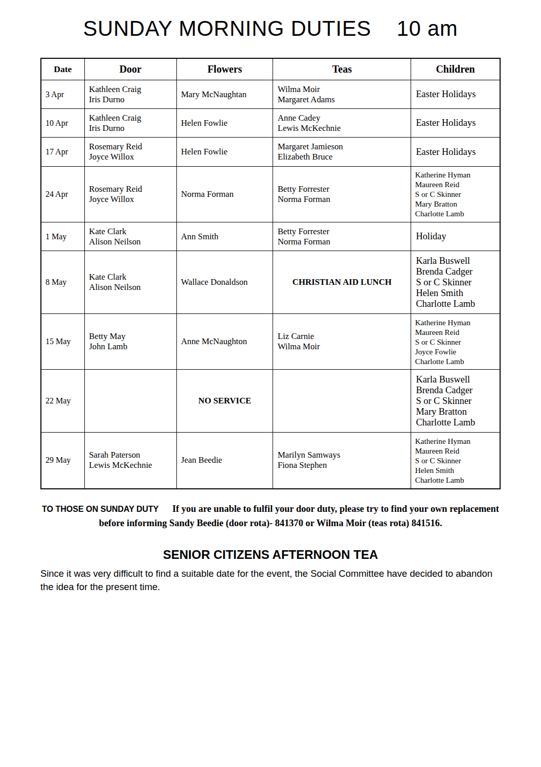SUNDAY MORNING DUTIES 10 am
| Date | Door | Flowers | Teas | Children |
| --- | --- | --- | --- | --- |
| 3 Apr | Kathleen Craig Iris Durno | Mary McNaughtan | Wilma Moir Margaret Adams | Easter Holidays |
| 10 Apr | Kathleen Craig Iris Durno | Helen Fowlie | Anne Cadey Lewis McKechnie | Easter Holidays |
| 17 Apr | Rosemary Reid Joyce Willox | Helen Fowlie | Margaret Jamieson Elizabeth Bruce | Easter Holidays |
| 24 Apr | Rosemary Reid Joyce Willox | Norma Forman | Betty Forrester Norma Forman | Katherine Hyman Maureen Reid S or C Skinner Mary Bratton Charlotte Lamb |
| 1 May | Kate Clark Alison Neilson | Ann Smith | Betty Forrester Norma Forman | Holiday |
| 8 May | Kate Clark Alison Neilson | Wallace Donaldson | CHRISTIAN AID LUNCH | Karla Buswell Brenda Cadger S or C Skinner Helen Smith Charlotte Lamb |
| 15 May | Betty May John Lamb | Anne McNaughton | Liz Carnie Wilma Moir | Katherine Hyman Maureen Reid S or C Skinner Joyce Fowlie Charlotte Lamb |
| 22 May | | NO SERVICE | | Karla Buswell Brenda Cadger S or C Skinner Mary Bratton Charlotte Lamb |
| 29 May | Sarah Paterson Lewis McKechnie | Jean Beedie | Marilyn Samways Fiona Stephen | Katherine Hyman Maureen Reid S or C Skinner Helen Smith Charlotte Lamb |
TO THOSE ON SUNDAY DUTY If you are unable to fulfil your door duty, please try to find your own replacement before informing Sandy Beedie (door rota)- 841370 or Wilma Moir (teas rota) 841516.
SENIOR CITIZENS AFTERNOON TEA
Since it was very difficult to find a suitable date for the event, the Social Committee have decided to abandon the idea for the present time.